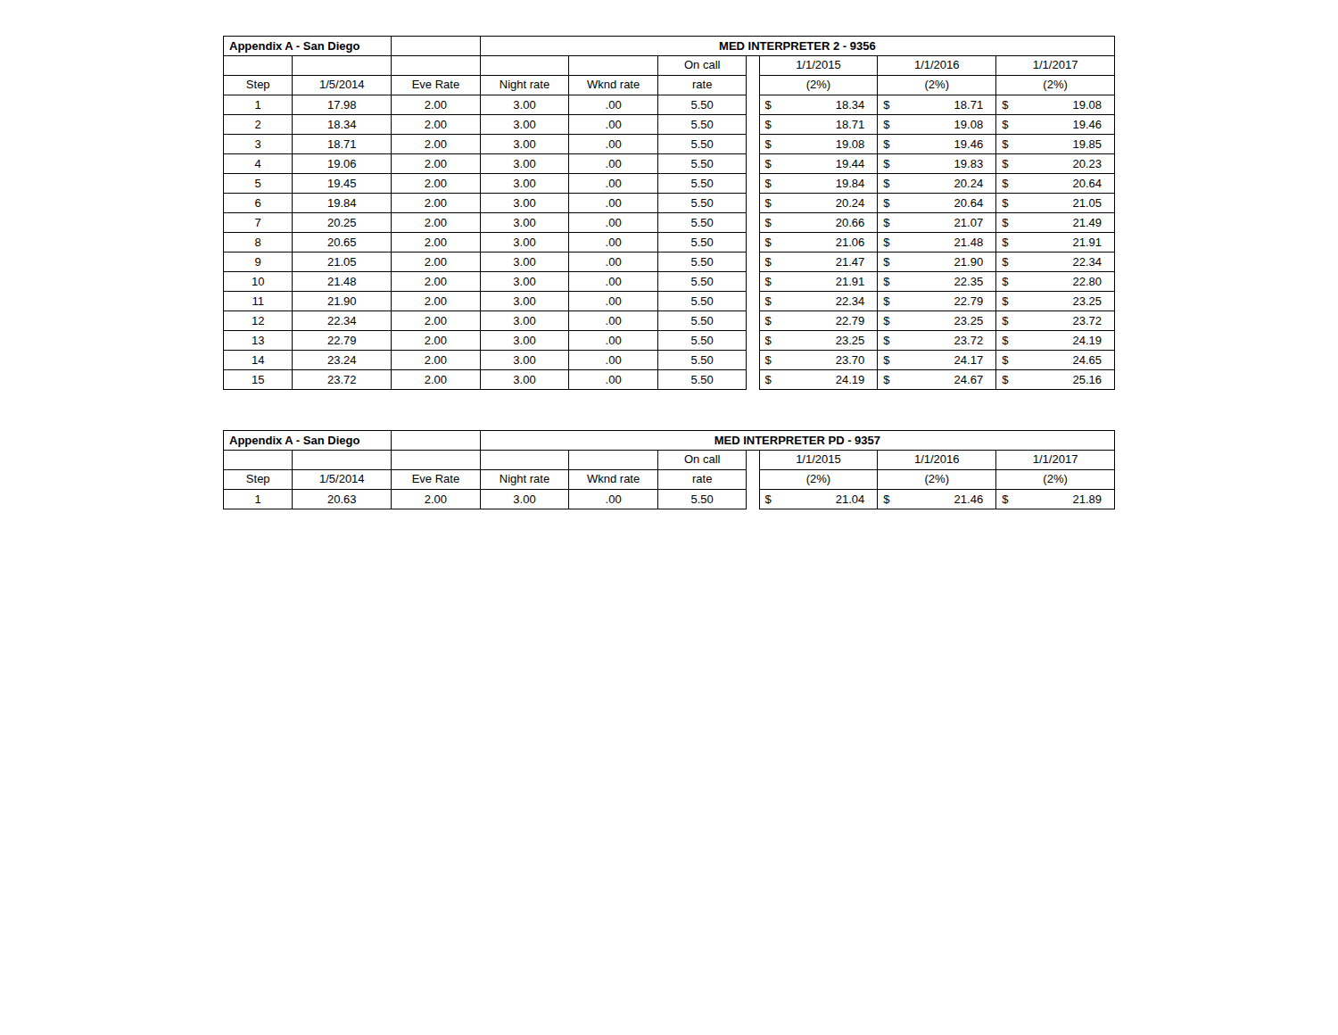| Appendix A - San Diego | | MED INTERPRETER 2 - 9356 |
| | | | | | On call | | 1/1/2015 | 1/1/2016 | 1/1/2017 |
| Step | 1/5/2014 | Eve Rate | Night rate | Wknd rate | rate | | (2%) | (2%) | (2%) |
| 1 | 17.98 | 2.00 | 3.00 | .00 | 5.50 | | $ 18.34 | $ 18.71 | $ 19.08 |
| 2 | 18.34 | 2.00 | 3.00 | .00 | 5.50 | | $ 18.71 | $ 19.08 | $ 19.46 |
| 3 | 18.71 | 2.00 | 3.00 | .00 | 5.50 | | $ 19.08 | $ 19.46 | $ 19.85 |
| 4 | 19.06 | 2.00 | 3.00 | .00 | 5.50 | | $ 19.44 | $ 19.83 | $ 20.23 |
| 5 | 19.45 | 2.00 | 3.00 | .00 | 5.50 | | $ 19.84 | $ 20.24 | $ 20.64 |
| 6 | 19.84 | 2.00 | 3.00 | .00 | 5.50 | | $ 20.24 | $ 20.64 | $ 21.05 |
| 7 | 20.25 | 2.00 | 3.00 | .00 | 5.50 | | $ 20.66 | $ 21.07 | $ 21.49 |
| 8 | 20.65 | 2.00 | 3.00 | .00 | 5.50 | | $ 21.06 | $ 21.48 | $ 21.91 |
| 9 | 21.05 | 2.00 | 3.00 | .00 | 5.50 | | $ 21.47 | $ 21.90 | $ 22.34 |
| 10 | 21.48 | 2.00 | 3.00 | .00 | 5.50 | | $ 21.91 | $ 22.35 | $ 22.80 |
| 11 | 21.90 | 2.00 | 3.00 | .00 | 5.50 | | $ 22.34 | $ 22.79 | $ 23.25 |
| 12 | 22.34 | 2.00 | 3.00 | .00 | 5.50 | | $ 22.79 | $ 23.25 | $ 23.72 |
| 13 | 22.79 | 2.00 | 3.00 | .00 | 5.50 | | $ 23.25 | $ 23.72 | $ 24.19 |
| 14 | 23.24 | 2.00 | 3.00 | .00 | 5.50 | | $ 23.70 | $ 24.17 | $ 24.65 |
| 15 | 23.72 | 2.00 | 3.00 | .00 | 5.50 | | $ 24.19 | $ 24.67 | $ 25.16 |
| Appendix A - San Diego | | MED INTERPRETER PD - 9357 |
| | | | | | On call | | 1/1/2015 | 1/1/2016 | 1/1/2017 |
| Step | 1/5/2014 | Eve Rate | Night rate | Wknd rate | rate | | (2%) | (2%) | (2%) |
| 1 | 20.63 | 2.00 | 3.00 | .00 | 5.50 | | $ 21.04 | $ 21.46 | $ 21.89 |